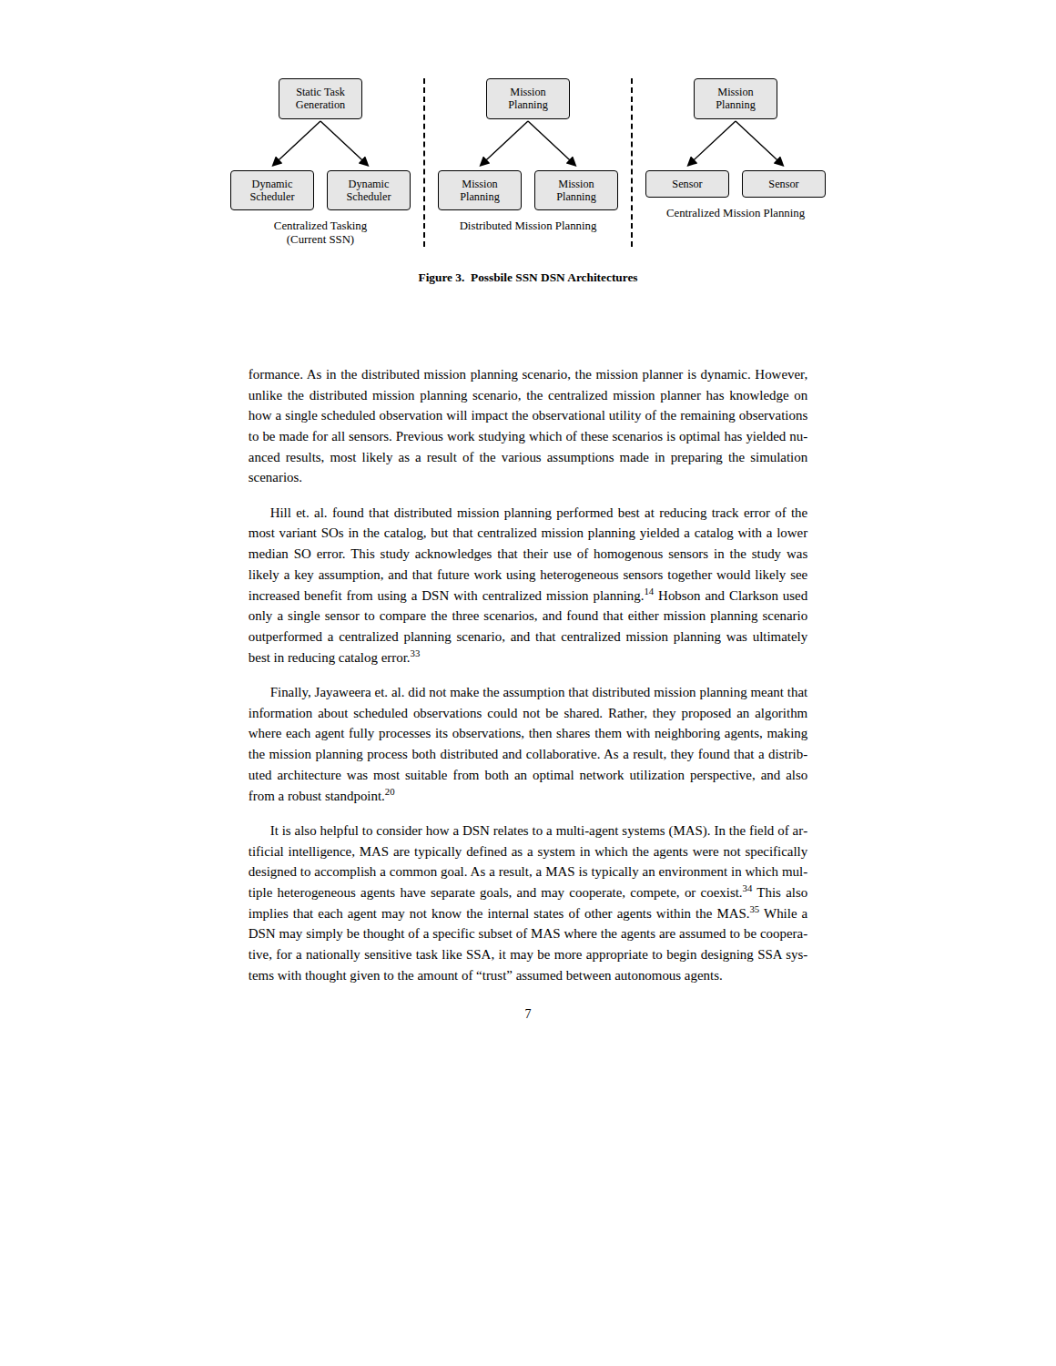Static Task
Generation
Dynamic
Scheduler
Dynamic
Scheduler
Centralized Tasking
(Current SSN)
Mission
Planning
Mission
Planning
Mission
Planning
Distributed Mission Planning
Mission
Planning
Sensor
Sensor
Centralized Mission Planning
Figure 3. Possbile SSN DSN Architectures
formance. As in the distributed mission planning scenario, the mission planner is dynamic. However, unlike the distributed mission planning scenario, the centralized mission planner has knowledge on how a single scheduled observation will impact the observational utility of the remaining observations to be made for all sensors. Previous work studying which of these scenarios is optimal has yielded nuanced results, most likely as a result of the various assumptions made in preparing the simulation scenarios.
Hill et. al. found that distributed mission planning performed best at reducing track error of the most variant SOs in the catalog, but that centralized mission planning yielded a catalog with a lower median SO error. This study acknowledges that their use of homogenous sensors in the study was likely a key assumption, and that future work using heterogeneous sensors together would likely see increased benefit from using a DSN with centralized mission planning.14 Hobson and Clarkson used only a single sensor to compare the three scenarios, and found that either mission planning scenario outperformed a centralized planning scenario, and that centralized mission planning was ultimately best in reducing catalog error.33
Finally, Jayaweera et. al. did not make the assumption that distributed mission planning meant that information about scheduled observations could not be shared. Rather, they proposed an algorithm where each agent fully processes its observations, then shares them with neighboring agents, making the mission planning process both distributed and collaborative. As a result, they found that a distributed architecture was most suitable from both an optimal network utilization perspective, and also from a robust standpoint.20
It is also helpful to consider how a DSN relates to a multi-agent systems (MAS). In the field of artificial intelligence, MAS are typically defined as a system in which the agents were not specifically designed to accomplish a common goal. As a result, a MAS is typically an environment in which multiple heterogeneous agents have separate goals, and may cooperate, compete, or coexist.34 This also implies that each agent may not know the internal states of other agents within the MAS.35 While a DSN may simply be thought of a specific subset of MAS where the agents are assumed to be cooperative, for a nationally sensitive task like SSA, it may be more appropriate to begin designing SSA systems with thought given to the amount of “trust” assumed between autonomous agents.
7